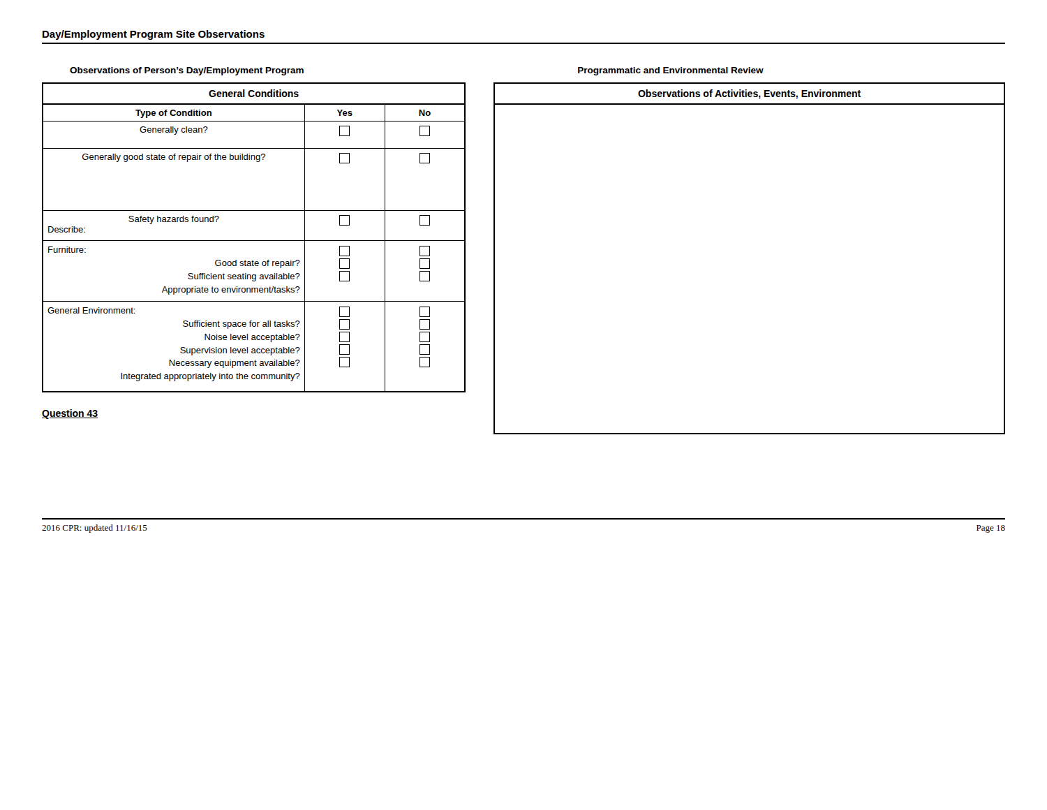Day/Employment Program Site Observations
Observations of Person’s Day/Employment Program
| General Conditions |
| --- |
| Type of Condition | Yes | No |
| Generally clean? | | |
| Generally good state of repair of the building? | | |
| Safety hazards found? Describe: | | |
| Furniture: Good state of repair? Sufficient seating available? Appropriate to environment/tasks? | | |
| General Environment: Sufficient space for all tasks? Noise level acceptable? Supervision level acceptable? Necessary equipment available? Integrated appropriately into the community? | | |
Question 43
Programmatic and Environmental Review
Observations of Activities, Events, Environment
2016 CPR: updated 11/16/15
Page 18